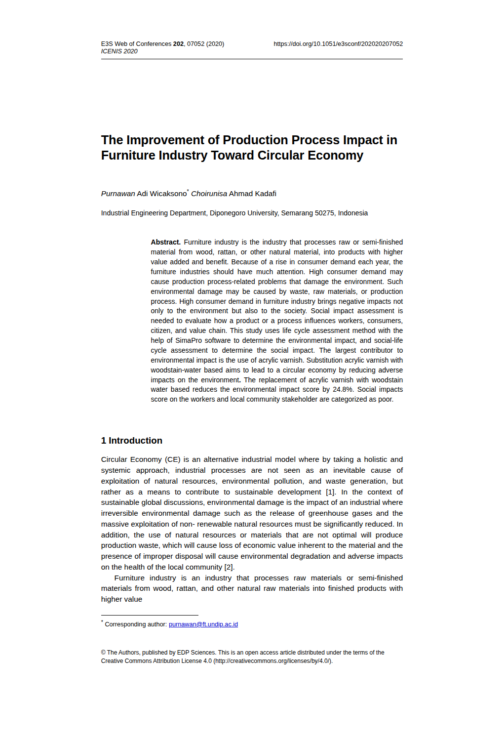E3S Web of Conferences 202, 07052 (2020)
ICENIS 2020
https://doi.org/10.1051/e3sconf/202020207052
The Improvement of Production Process Impact in Furniture Industry Toward Circular Economy
Purnawan Adi Wicaksono* Choirunisa Ahmad Kadafi
Industrial Engineering Department, Diponegoro University, Semarang 50275, Indonesia
Abstract. Furniture industry is the industry that processes raw or semi-finished material from wood, rattan, or other natural material, into products with higher value added and benefit. Because of a rise in consumer demand each year, the furniture industries should have much attention. High consumer demand may cause production process-related problems that damage the environment. Such environmental damage may be caused by waste, raw materials, or production process. High consumer demand in furniture industry brings negative impacts not only to the environment but also to the society. Social impact assessment is needed to evaluate how a product or a process influences workers, consumers, citizen, and value chain. This study uses life cycle assessment method with the help of SimaPro software to determine the environmental impact, and social-life cycle assessment to determine the social impact. The largest contributor to environmental impact is the use of acrylic varnish. Substitution acrylic varnish with woodstain-water based aims to lead to a circular economy by reducing adverse impacts on the environment. The replacement of acrylic varnish with woodstain water based reduces the environmental impact score by 24.8%. Social impacts score on the workers and local community stakeholder are categorized as poor.
1 Introduction
Circular Economy (CE) is an alternative industrial model where by taking a holistic and systemic approach, industrial processes are not seen as an inevitable cause of exploitation of natural resources, environmental pollution, and waste generation, but rather as a means to contribute to sustainable development [1]. In the context of sustainable global discussions, environmental damage is the impact of an industrial where irreversible environmental damage such as the release of greenhouse gases and the massive exploitation of non- renewable natural resources must be significantly reduced. In addition, the use of natural resources or materials that are not optimal will produce production waste, which will cause loss of economic value inherent to the material and the presence of improper disposal will cause environmental degradation and adverse impacts on the health of the local community [2].
Furniture industry is an industry that processes raw materials or semi-finished materials from wood, rattan, and other natural raw materials into finished products with higher value
* Corresponding author: purnawan@ft.undip.ac.id
© The Authors, published by EDP Sciences. This is an open access article distributed under the terms of the Creative Commons Attribution License 4.0 (http://creativecommons.org/licenses/by/4.0/).